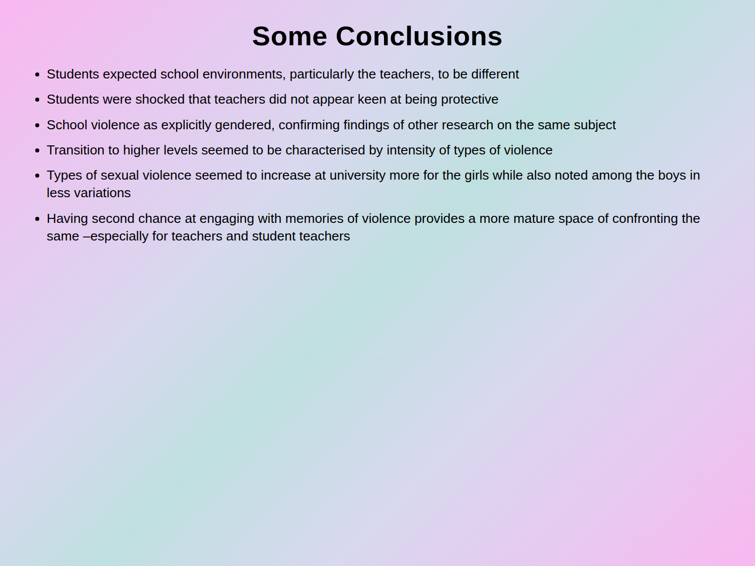Some Conclusions
Students expected school environments, particularly the teachers, to be different
Students were shocked that teachers did not appear keen at being protective
School violence as explicitly gendered, confirming findings of other research on the same subject
Transition to higher levels seemed to be characterised by intensity of types of violence
Types of sexual violence seemed to increase at university more for the girls while also noted among the boys in less variations
Having second chance at engaging with memories of violence provides a more mature space of confronting the same –especially for teachers and student teachers